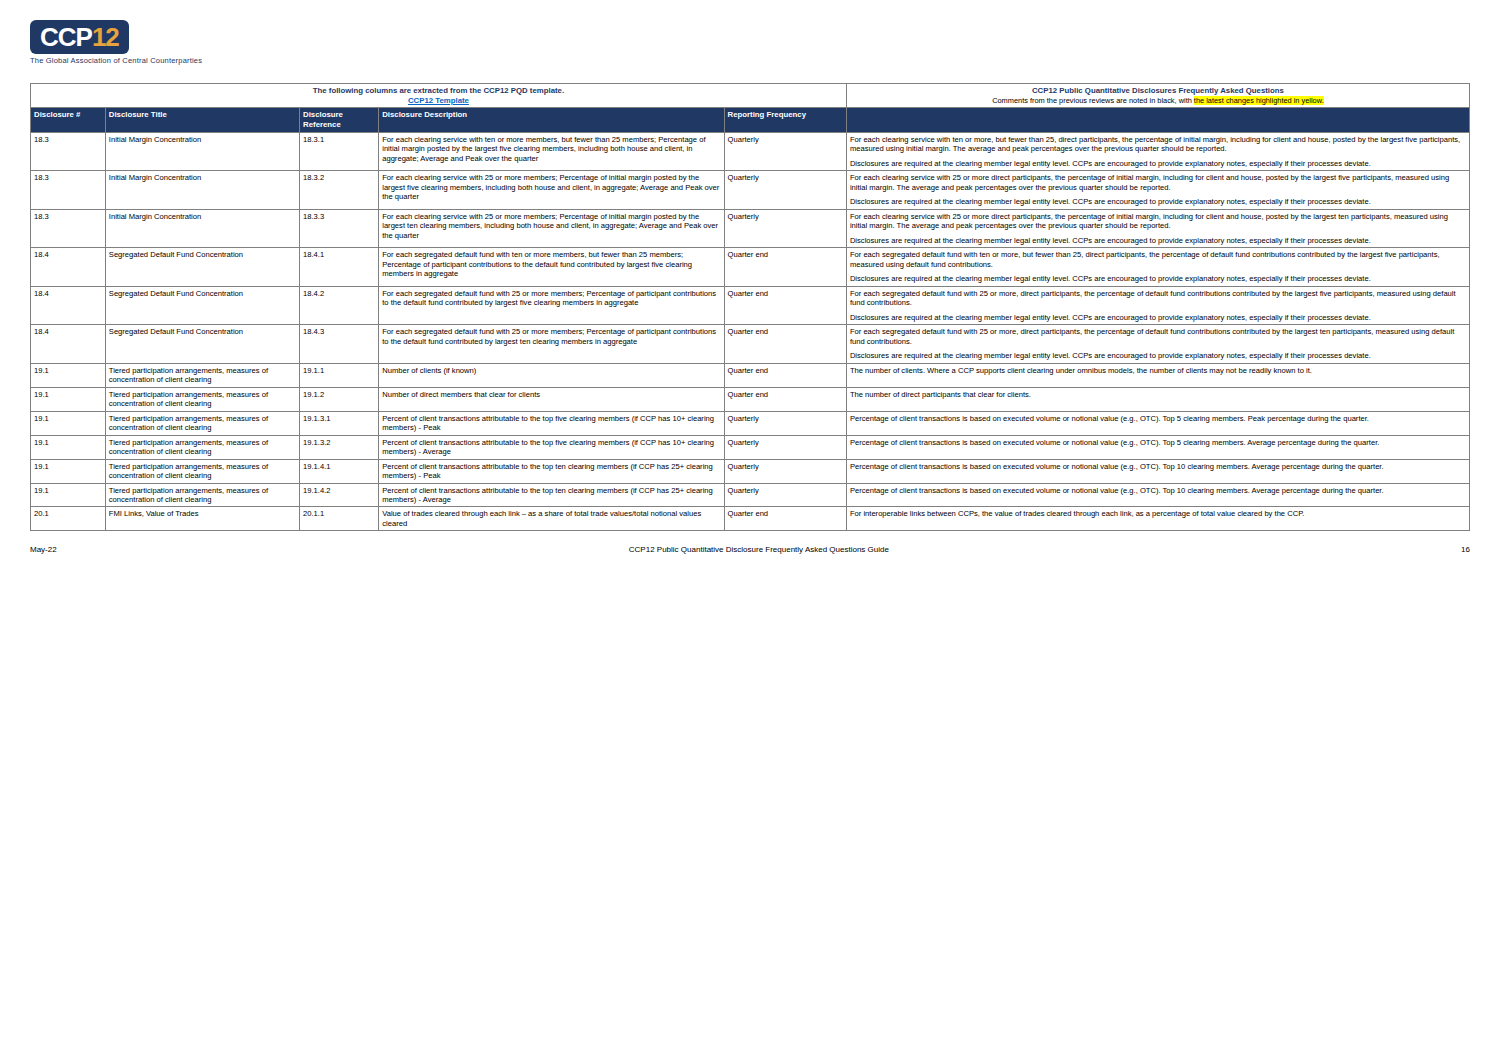CCP 12
The Global Association of Central Counterparties
| The following columns are extracted from the CCP12 PQD template. CCP12 Template | CCP12 Public Quantitative Disclosures Frequently Asked Questions Comments from the previous reviews are noted in black, with the latest changes highlighted in yellow. |
| --- | --- |
| Disclosure # | Disclosure Title | Disclosure Reference | Disclosure Description | Reporting Frequency | |
| 18.3 | Initial Margin Concentration | 18.3.1 | For each clearing service with ten or more members, but fewer than 25 members; Percentage of initial margin posted by the largest five clearing members, including both house and client, in aggregate; Average and Peak over the quarter | Quarterly | For each clearing service with ten or more, but fewer than 25, direct participants, the percentage of initial margin, including for client and house, posted by the largest five participants, measured using initial margin. The average and peak percentages over the previous quarter should be reported. Disclosures are required at the clearing member legal entity level. CCPs are encouraged to provide explanatory notes, especially if their processes deviate. |
| 18.3 | Initial Margin Concentration | 18.3.2 | For each clearing service with 25 or more members; Percentage of initial margin posted by the largest five clearing members, including both house and client, in aggregate; Average and Peak over the quarter | Quarterly | For each clearing service with 25 or more direct participants, the percentage of initial margin, including for client and house, posted by the largest five participants, measured using initial margin. The average and peak percentages over the previous quarter should be reported. Disclosures are required at the clearing member legal entity level. CCPs are encouraged to provide explanatory notes, especially if their processes deviate. |
| 18.3 | Initial Margin Concentration | 18.3.3 | For each clearing service with 25 or more members; Percentage of initial margin posted by the largest ten clearing members, including both house and client, in aggregate; Average and Peak over the quarter | Quarterly | For each clearing service with 25 or more direct participants, the percentage of initial margin, including for client and house, posted by the largest ten participants, measured using initial margin. The average and peak percentages over the previous quarter should be reported. Disclosures are required at the clearing member legal entity level. CCPs are encouraged to provide explanatory notes, especially if their processes deviate. |
| 18.4 | Segregated Default Fund Concentration | 18.4.1 | For each segregated default fund with ten or more members, but fewer than 25 members; Percentage of participant contributions to the default fund contributed by largest five clearing members in aggregate | Quarter end | For each segregated default fund with ten or more, but fewer than 25, direct participants, the percentage of default fund contributions contributed by the largest five participants, measured using default fund contributions. Disclosures are required at the clearing member legal entity level. CCPs are encouraged to provide explanatory notes, especially if their processes deviate. |
| 18.4 | Segregated Default Fund Concentration | 18.4.2 | For each segregated default fund with 25 or more members; Percentage of participant contributions to the default fund contributed by largest five clearing members in aggregate | Quarter end | For each segregated default fund with 25 or more, direct participants, the percentage of default fund contributions contributed by the largest five participants, measured using default fund contributions. Disclosures are required at the clearing member legal entity level. CCPs are encouraged to provide explanatory notes, especially if their processes deviate. |
| 18.4 | Segregated Default Fund Concentration | 18.4.3 | For each segregated default fund with 25 or more members; Percentage of participant contributions to the default fund contributed by largest ten clearing members in aggregate | Quarter end | For each segregated default fund with 25 or more, direct participants, the percentage of default fund contributions contributed by the largest ten participants, measured using default fund contributions. Disclosures are required at the clearing member legal entity level. CCPs are encouraged to provide explanatory notes, especially if their processes deviate. |
| 19.1 | Tiered participation arrangements, measures of concentration of client clearing | 19.1.1 | Number of clients (if known) | Quarter end | The number of clients. Where a CCP supports client clearing under omnibus models, the number of clients may not be readily known to it. |
| 19.1 | Tiered participation arrangements, measures of concentration of client clearing | 19.1.2 | Number of direct members that clear for clients | Quarter end | The number of direct participants that clear for clients. |
| 19.1 | Tiered participation arrangements, measures of concentration of client clearing | 19.1.3.1 | Percent of client transactions attributable to the top five clearing members (if CCP has 10+ clearing members) - Peak | Quarterly | Percentage of client transactions is based on executed volume or notional value (e.g., OTC). Top 5 clearing members. Peak percentage during the quarter. |
| 19.1 | Tiered participation arrangements, measures of concentration of client clearing | 19.1.3.2 | Percent of client transactions attributable to the top five clearing members (if CCP has 10+ clearing members) - Average | Quarterly | Percentage of client transactions is based on executed volume or notional value (e.g., OTC). Top 5 clearing members. Average percentage during the quarter. |
| 19.1 | Tiered participation arrangements, measures of concentration of client clearing | 19.1.4.1 | Percent of client transactions attributable to the top ten clearing members (if CCP has 25+ clearing members) - Peak | Quarterly | Percentage of client transactions is based on executed volume or notional value (e.g., OTC). Top 10 clearing members. Average percentage during the quarter. |
| 19.1 | Tiered participation arrangements, measures of concentration of client clearing | 19.1.4.2 | Percent of client transactions attributable to the top ten clearing members (if CCP has 25+ clearing members) - Average | Quarterly | Percentage of client transactions is based on executed volume or notional value (e.g., OTC). Top 10 clearing members. Average percentage during the quarter. |
| 20.1 | FMI Links, Value of Trades | 20.1.1 | Value of trades cleared through each link – as a share of total trade values/total notional values cleared | Quarter end | For interoperable links between CCPs, the value of trades cleared through each link, as a percentage of total value cleared by the CCP. |
May-22
CCP12 Public Quantitative Disclosure Frequently Asked Questions Guide
16